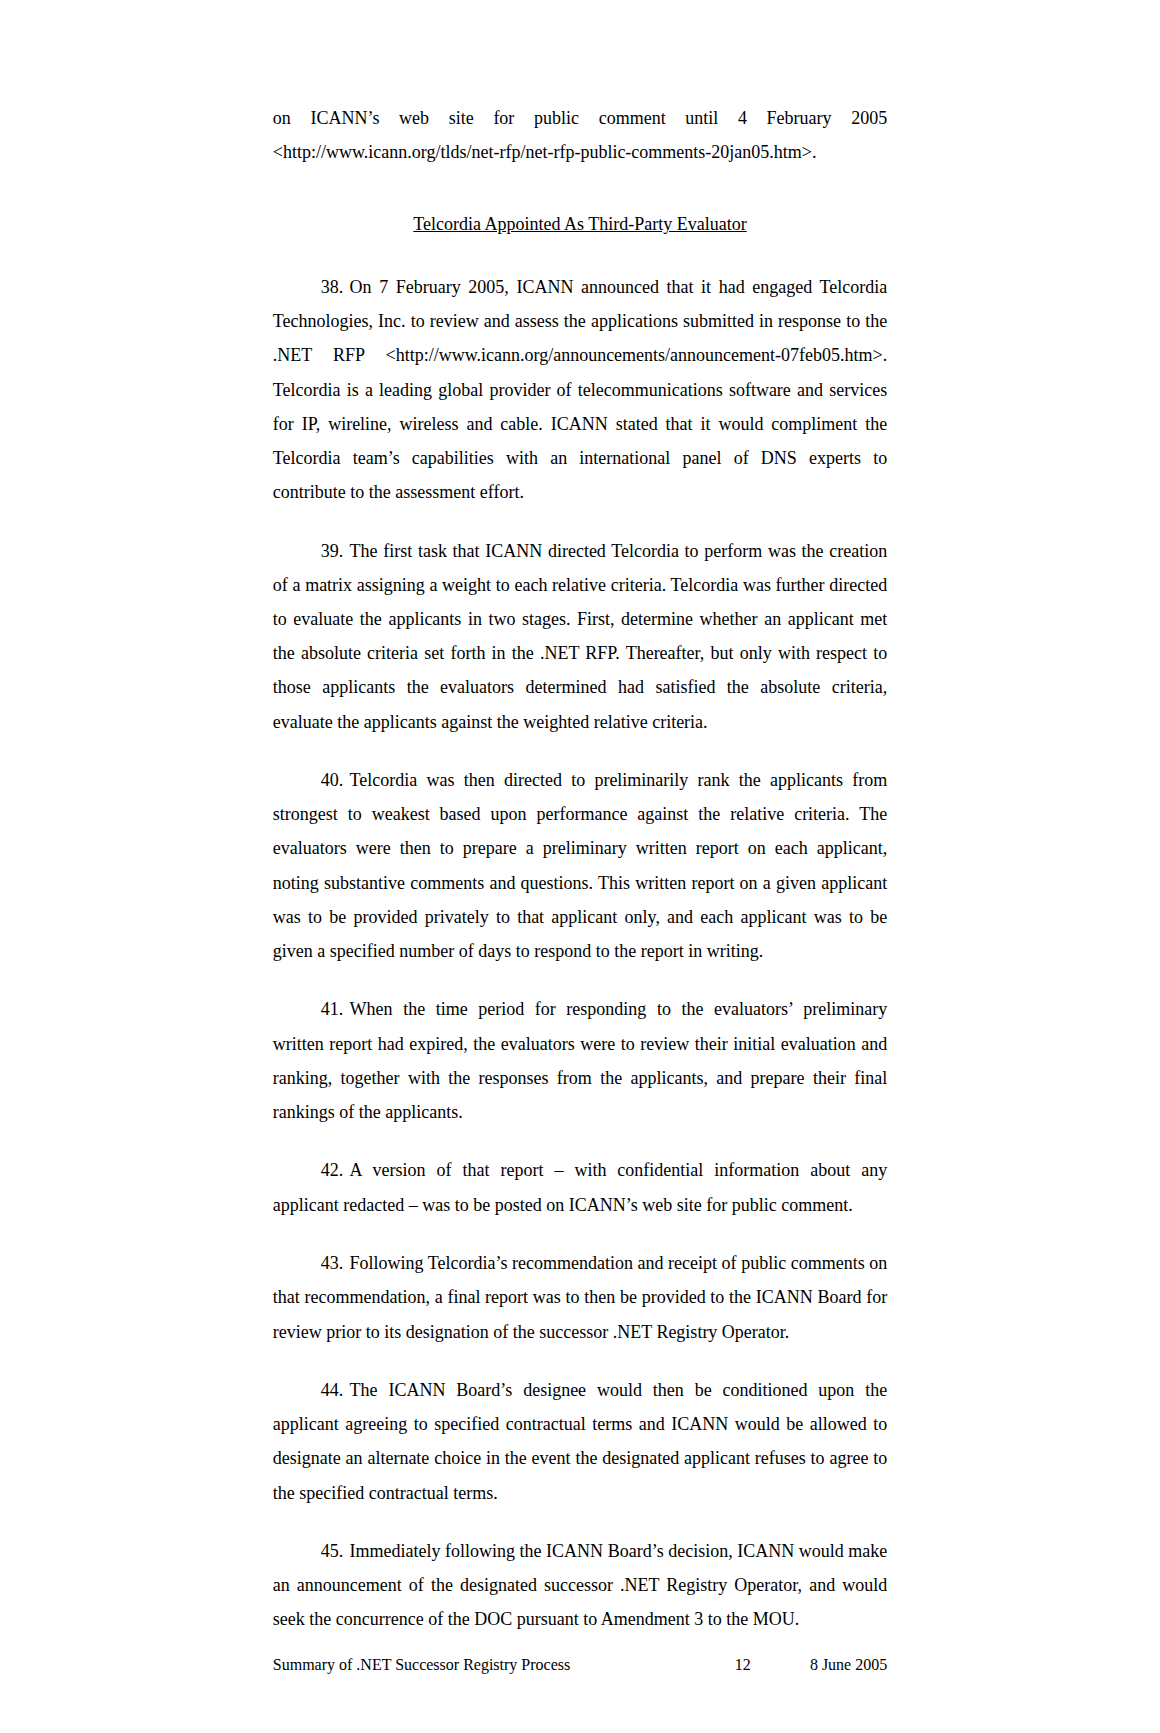on ICANN’s web site for public comment until 4 February 2005
<http://www.icann.org/tlds/net-rfp/net-rfp-public-comments-20jan05.htm>.
Telcordia Appointed As Third-Party Evaluator
38. On 7 February 2005, ICANN announced that it had engaged Telcordia Technologies, Inc. to review and assess the applications submitted in response to the .NET RFP <http://www.icann.org/announcements/announcement-07feb05.htm>. Telcordia is a leading global provider of telecommunications software and services for IP, wireline, wireless and cable. ICANN stated that it would compliment the Telcordia team’s capabilities with an international panel of DNS experts to contribute to the assessment effort.
39. The first task that ICANN directed Telcordia to perform was the creation of a matrix assigning a weight to each relative criteria. Telcordia was further directed to evaluate the applicants in two stages. First, determine whether an applicant met the absolute criteria set forth in the .NET RFP. Thereafter, but only with respect to those applicants the evaluators determined had satisfied the absolute criteria, evaluate the applicants against the weighted relative criteria.
40. Telcordia was then directed to preliminarily rank the applicants from strongest to weakest based upon performance against the relative criteria. The evaluators were then to prepare a preliminary written report on each applicant, noting substantive comments and questions. This written report on a given applicant was to be provided privately to that applicant only, and each applicant was to be given a specified number of days to respond to the report in writing.
41. When the time period for responding to the evaluators’ preliminary written report had expired, the evaluators were to review their initial evaluation and ranking, together with the responses from the applicants, and prepare their final rankings of the applicants.
42. A version of that report – with confidential information about any applicant redacted – was to be posted on ICANN’s web site for public comment.
43. Following Telcordia’s recommendation and receipt of public comments on that recommendation, a final report was to then be provided to the ICANN Board for review prior to its designation of the successor .NET Registry Operator.
44. The ICANN Board’s designee would then be conditioned upon the applicant agreeing to specified contractual terms and ICANN would be allowed to designate an alternate choice in the event the designated applicant refuses to agree to the specified contractual terms.
45. Immediately following the ICANN Board’s decision, ICANN would make an announcement of the designated successor .NET Registry Operator, and would seek the concurrence of the DOC pursuant to Amendment 3 to the MOU.
Summary of .NET Successor Registry Process
12
8 June 2005